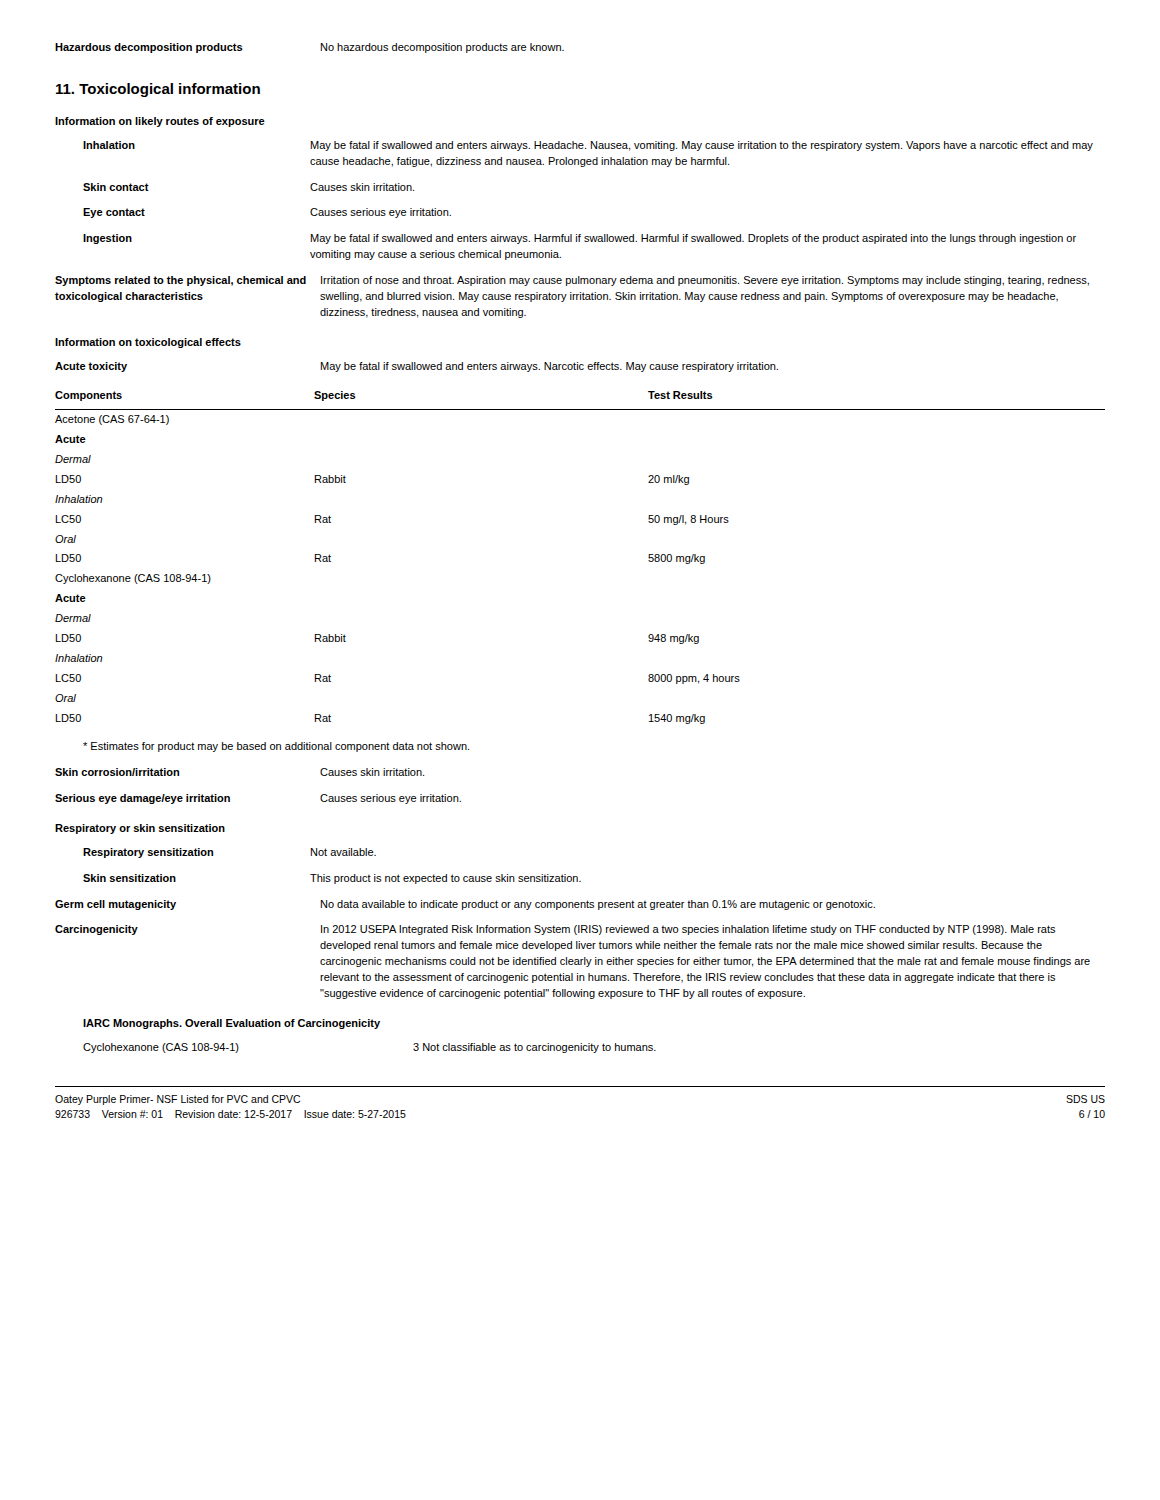Hazardous decomposition products
No hazardous decomposition products are known.
11. Toxicological information
Information on likely routes of exposure
Inhalation
May be fatal if swallowed and enters airways. Headache. Nausea, vomiting. May cause irritation to the respiratory system. Vapors have a narcotic effect and may cause headache, fatigue, dizziness and nausea. Prolonged inhalation may be harmful.
Skin contact
Causes skin irritation.
Eye contact
Causes serious eye irritation.
Ingestion
May be fatal if swallowed and enters airways. Harmful if swallowed. Harmful if swallowed. Droplets of the product aspirated into the lungs through ingestion or vomiting may cause a serious chemical pneumonia.
Symptoms related to the physical, chemical and toxicological characteristics
Irritation of nose and throat. Aspiration may cause pulmonary edema and pneumonitis. Severe eye irritation. Symptoms may include stinging, tearing, redness, swelling, and blurred vision. May cause respiratory irritation. Skin irritation. May cause redness and pain. Symptoms of overexposure may be headache, dizziness, tiredness, nausea and vomiting.
Information on toxicological effects
Acute toxicity
May be fatal if swallowed and enters airways. Narcotic effects. May cause respiratory irritation.
| Components | Species | Test Results |
| --- | --- | --- |
| Acetone (CAS 67-64-1) |
| Acute | | |
| Dermal | | |
| LD50 | Rabbit | 20 ml/kg |
| Inhalation | | |
| LC50 | Rat | 50 mg/l, 8 Hours |
| Oral | | |
| LD50 | Rat | 5800 mg/kg |
| Cyclohexanone (CAS 108-94-1) |
| Acute | | |
| Dermal | | |
| LD50 | Rabbit | 948 mg/kg |
| Inhalation | | |
| LC50 | Rat | 8000 ppm, 4 hours |
| Oral | | |
| LD50 | Rat | 1540 mg/kg |
* Estimates for product may be based on additional component data not shown.
Skin corrosion/irritation
Causes skin irritation.
Serious eye damage/eye irritation
Causes serious eye irritation.
Respiratory or skin sensitization
Respiratory sensitization
Not available.
Skin sensitization
This product is not expected to cause skin sensitization.
Germ cell mutagenicity
No data available to indicate product or any components present at greater than 0.1% are mutagenic or genotoxic.
Carcinogenicity
In 2012 USEPA Integrated Risk Information System (IRIS) reviewed a two species inhalation lifetime study on THF conducted by NTP (1998). Male rats developed renal tumors and female mice developed liver tumors while neither the female rats nor the male mice showed similar results. Because the carcinogenic mechanisms could not be identified clearly in either species for either tumor, the EPA determined that the male rat and female mouse findings are relevant to the assessment of carcinogenic potential in humans. Therefore, the IRIS review concludes that these data in aggregate indicate that there is "suggestive evidence of carcinogenic potential" following exposure to THF by all routes of exposure.
IARC Monographs. Overall Evaluation of Carcinogenicity
Cyclohexanone (CAS 108-94-1)
3 Not classifiable as to carcinogenicity to humans.
Oatey Purple Primer- NSF Listed for PVC and CPVC
926733 Version #: 01 Revision date: 12-5-2017 Issue date: 5-27-2015
SDS US
6 / 10